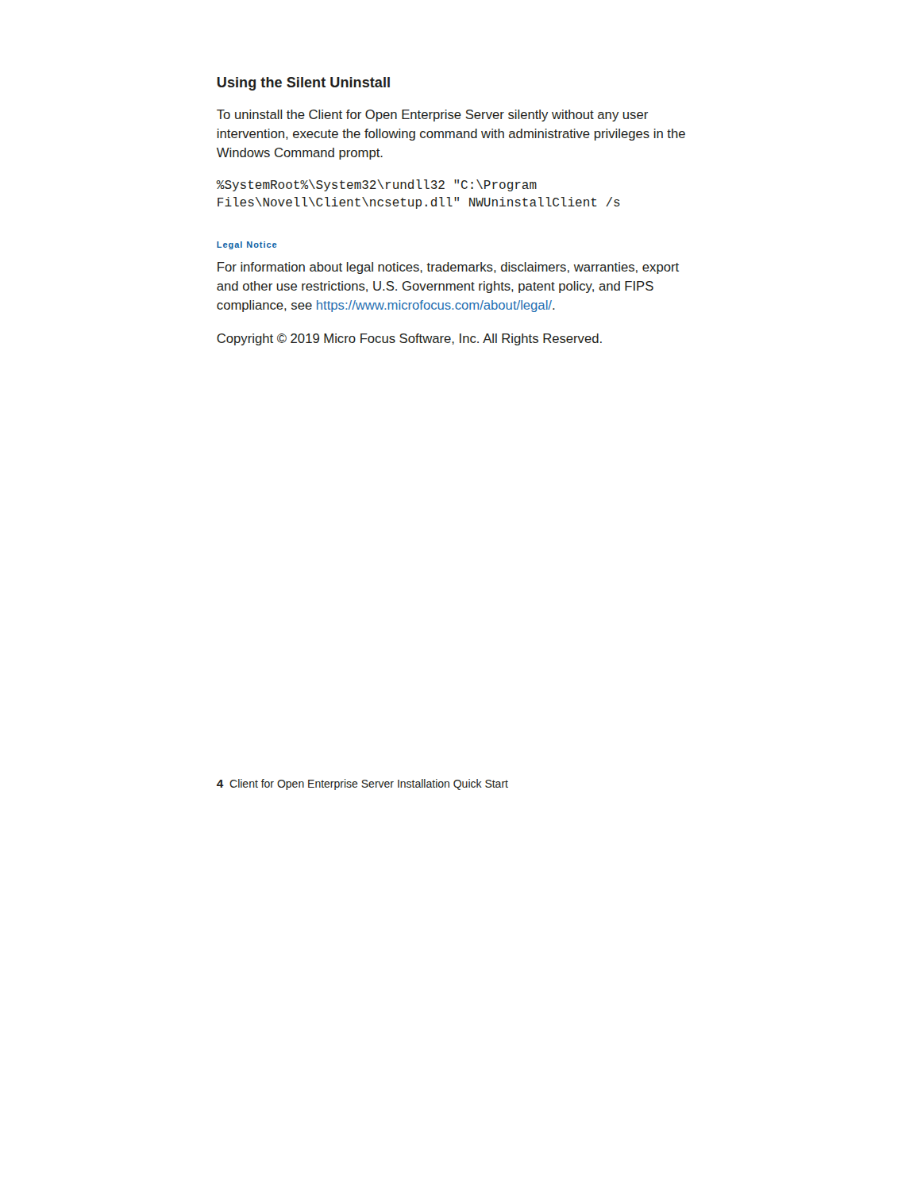Using the Silent Uninstall
To uninstall the Client for Open Enterprise Server silently without any user intervention, execute the following command with administrative privileges in the Windows Command prompt.
%SystemRoot%\System32\rundll32 "C:\Program Files\Novell\Client\ncsetup.dll" NWUninstallClient /s
Legal Notice
For information about legal notices, trademarks, disclaimers, warranties, export and other use restrictions, U.S. Government rights, patent policy, and FIPS compliance, see https://www.microfocus.com/about/legal/.
Copyright © 2019 Micro Focus Software, Inc. All Rights Reserved.
4 Client for Open Enterprise Server Installation Quick Start